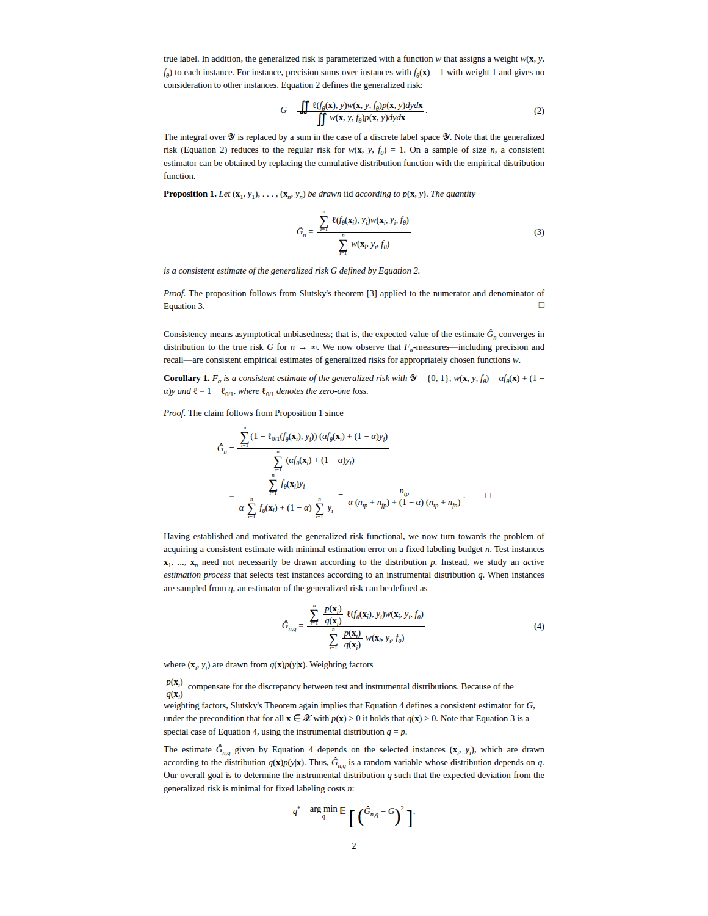true label. In addition, the generalized risk is parameterized with a function w that assigns a weight w(x, y, fθ) to each instance. For instance, precision sums over instances with fθ(x) = 1 with weight 1 and gives no consideration to other instances. Equation 2 defines the generalized risk:
G =
| ∬ ℓ( f θ ( x ), y ) w ( x , y , f θ ) p ( x , y ) dyd x |
| ∬ w ( x , y , f θ ) p ( x , y ) dyd x |
. (2)
The integral over 𝒴 is replaced by a sum in the case of a discrete label space 𝒴. Note that the generalized risk (Equation 2) reduces to the regular risk for w(x, y, fθ) = 1. On a sample of size n, a consistent estimator can be obtained by replacing the cumulative distribution function with the empirical distribution function.
Proposition 1. Let (x1, y1), . . . , (xn, yn) be drawn iid according to p(x, y). The quantity
Ĝn =
| n ∑ i =1 ℓ( f θ ( x i ), y i ) w ( x i , y i , f θ ) |
| n ∑ i =1 w ( x i , y i , f θ ) |
(3)
is a consistent estimate of the generalized risk G defined by Equation 2.
Proof. The proposition follows from Slutsky's theorem [3] applied to the numerator and denominator of Equation 3. □
Consistency means asymptotical unbiasedness; that is, the expected value of the estimate Ĝn converges in distribution to the true risk G for n → ∞. We now observe that Fα-measures—including precision and recall—are consistent empirical estimates of generalized risks for appropriately chosen functions w.
Corollary 1. Fα is a consistent estimate of the generalized risk with 𝒴 = {0, 1}, w(x, y, fθ) = αfθ(x) + (1 − α)y and ℓ = 1 − ℓ0/1, where ℓ0/1 denotes the zero-one loss.
Proof. The claim follows from Proposition 1 since
Ĝn =
| n ∑ i =1 (1 − ℓ 0/1 ( f θ ( x i ), y i )) ( αf θ ( x i ) + (1 − α ) y i ) |
| n ∑ i =1 ( αf θ ( x i ) + (1 − α ) y i ) |
=
| n ∑ i =1 f θ ( x i ) y i |
| α n ∑ i =1 f θ ( x i ) + (1 − α ) n ∑ i =1 y i |
=
| n tp |
| α ( n tp + n fp ) + (1 − α ) ( n tp + n fn ) |
. □
Having established and motivated the generalized risk functional, we now turn towards the problem of acquiring a consistent estimate with minimal estimation error on a fixed labeling budget n. Test instances x1, ..., xn need not necessarily be drawn according to the distribution p. Instead, we study an active estimation process that selects test instances according to an instrumental distribution q. When instances are sampled from q, an estimator of the generalized risk can be defined as
Ĝn,q =
| n ∑ i =1 / p ( x i ) / / q ( x i ) / ℓ( f θ ( x i ), y i ) w ( x i , y i , f θ ) |
| n ∑ i =1 / p ( x i ) / / q ( x i ) / w ( x i , y i , f θ ) |
(4)
where (xi, yi) are drawn from q(x)p(y|x). Weighting factors
| p ( x i ) |
| q ( x i ) |
compensate for the discrepancy between test and instrumental distributions. Because of the weighting factors, Slutsky's Theorem again implies that Equation 4 defines a consistent estimator for G, under the precondition that for all x ∈ 𝒳 with p(x) > 0 it holds that q(x) > 0. Note that Equation 3 is a special case of Equation 4, using the instrumental distribution q = p.
The estimate Ĝn,q given by Equation 4 depends on the selected instances (xi, yi), which are drawn according to the distribution q(x)p(y|x). Thus, Ĝn,q is a random variable whose distribution depends on q. Our overall goal is to determine the instrumental distribution q such that the expected deviation from the generalized risk is minimal for fixed labeling costs n:
q* = arg min q 𝔼 [ (Ĝn,q − G)2 ].
2